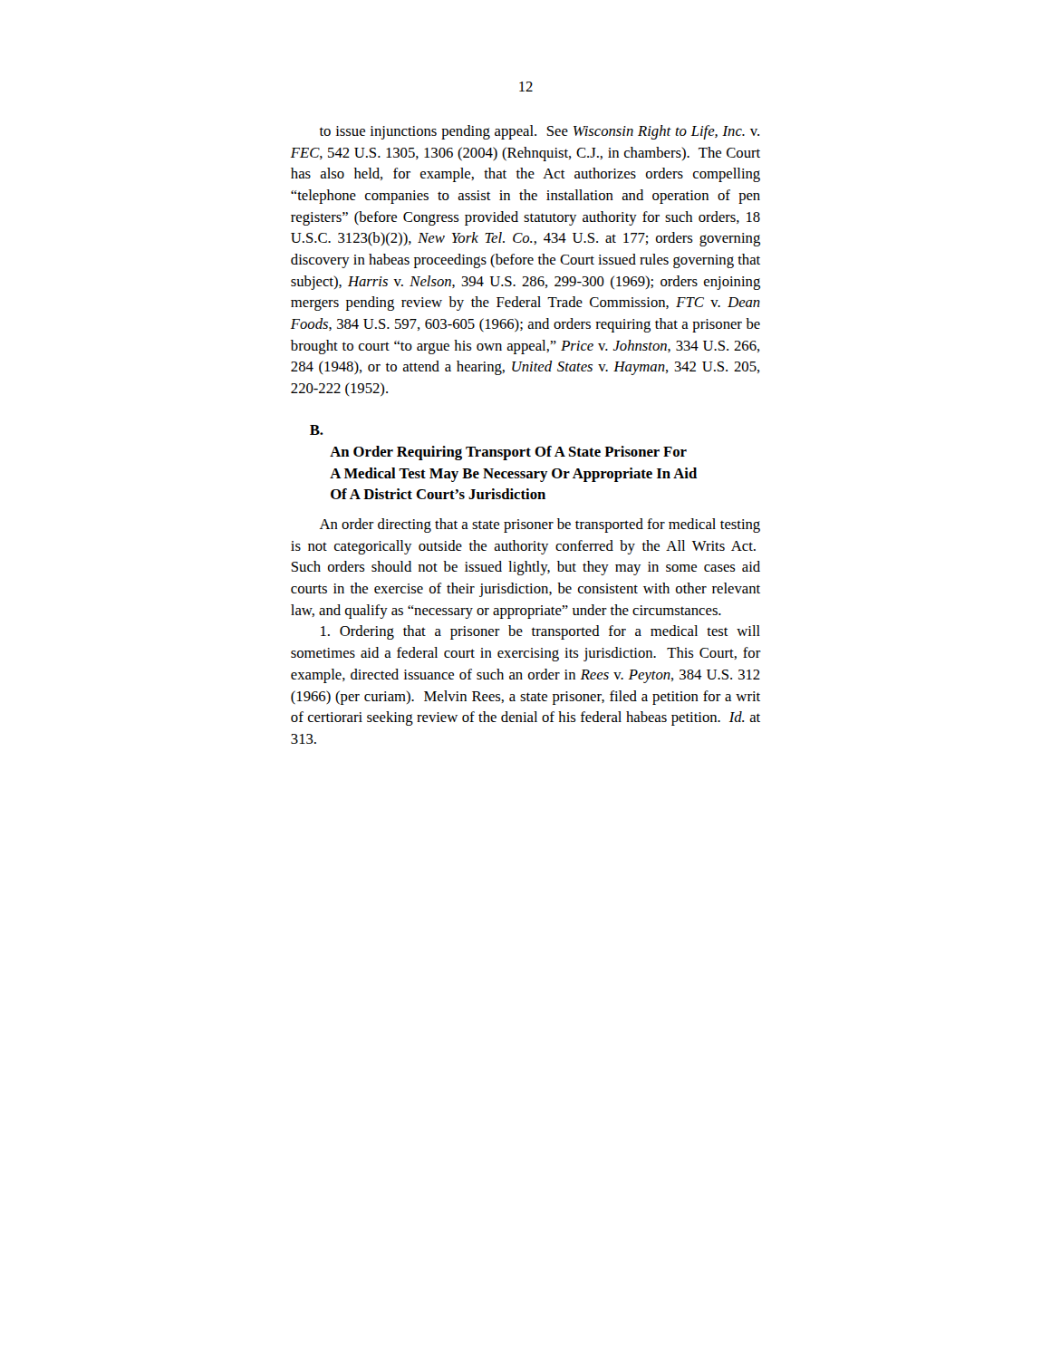12
to issue injunctions pending appeal. See Wisconsin Right to Life, Inc. v. FEC, 542 U.S. 1305, 1306 (2004) (Rehnquist, C.J., in chambers). The Court has also held, for example, that the Act authorizes orders compelling “telephone companies to assist in the installation and operation of pen registers” (before Congress provided statutory authority for such orders, 18 U.S.C. 3123(b)(2)), New York Tel. Co., 434 U.S. at 177; orders governing discovery in habeas proceedings (before the Court issued rules governing that subject), Harris v. Nelson, 394 U.S. 286, 299-300 (1969); orders enjoining mergers pending review by the Federal Trade Commission, FTC v. Dean Foods, 384 U.S. 597, 603-605 (1966); and orders requiring that a prisoner be brought to court “to argue his own appeal,” Price v. Johnston, 334 U.S. 266, 284 (1948), or to attend a hearing, United States v. Hayman, 342 U.S. 205, 220-222 (1952).
B. An Order Requiring Transport Of A State Prisoner For A Medical Test May Be Necessary Or Appropriate In Aid Of A District Court’s Jurisdiction
An order directing that a state prisoner be transported for medical testing is not categorically outside the authority conferred by the All Writs Act. Such orders should not be issued lightly, but they may in some cases aid courts in the exercise of their jurisdiction, be consistent with other relevant law, and qualify as “necessary or appropriate” under the circumstances.
1. Ordering that a prisoner be transported for a medical test will sometimes aid a federal court in exercising its jurisdiction. This Court, for example, directed issuance of such an order in Rees v. Peyton, 384 U.S. 312 (1966) (per curiam). Melvin Rees, a state prisoner, filed a petition for a writ of certiorari seeking review of the denial of his federal habeas petition. Id. at 313.